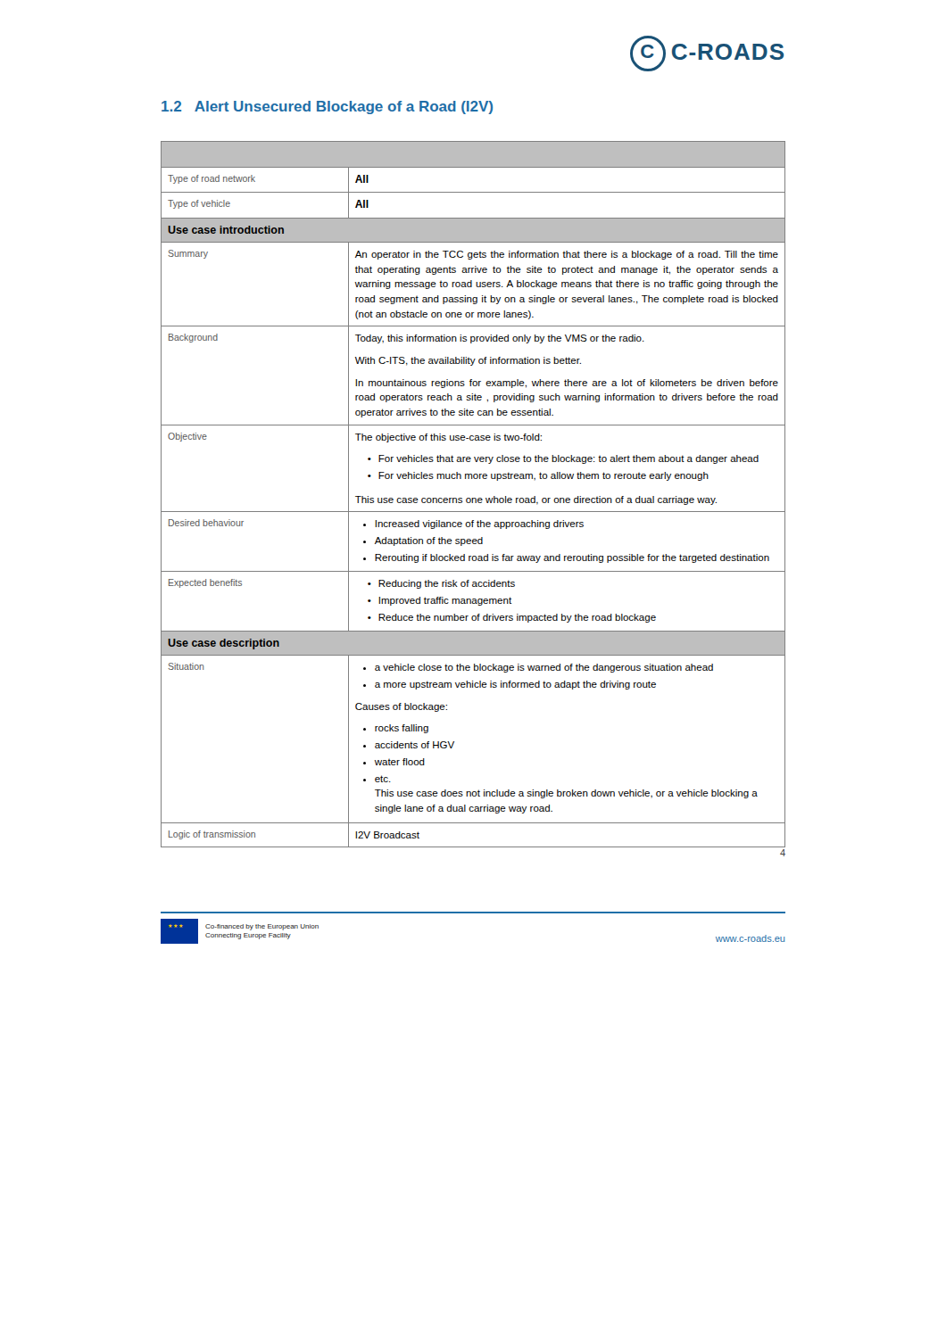CC-ROADS
1.2 Alert Unsecured Blockage of a Road (I2V)
| Type of road network | All |
| Type of vehicle | All |
| Use case introduction |
| Summary | An operator in the TCC gets the information that there is a blockage of a road. Till the time that operating agents arrive to the site to protect and manage it, the operator sends a warning message to road users. A blockage means that there is no traffic going through the road segment and passing it by on a single or several lanes., The complete road is blocked (not an obstacle on one or more lanes). |
| Background | Today, this information is provided only by the VMS or the radio. With C-ITS, the availability of information is better. In mountainous regions for example, where there are a lot of kilometers be driven before road operators reach a site , providing such warning information to drivers before the road operator arrives to the site can be essential. |
| Objective | The objective of this use-case is two-fold: For vehicles that are very close to the blockage: to alert them about a danger ahead For vehicles much more upstream, to allow them to reroute early enough This use case concerns one whole road, or one direction of a dual carriage way. |
| Desired behaviour | Increased vigilance of the approaching drivers Adaptation of the speed Rerouting if blocked road is far away and rerouting possible for the targeted destination |
| Expected benefits | Reducing the risk of accidents Improved traffic management Reduce the number of drivers impacted by the road blockage |
| Use case description |
| Situation | a vehicle close to the blockage is warned of the dangerous situation ahead a more upstream vehicle is informed to adapt the driving route Causes of blockage: rocks falling accidents of HGV water flood etc. This use case does not include a single broken down vehicle, or a vehicle blocking a single lane of a dual carriage way road. |
| Logic of transmission | I2V Broadcast |
4
Co-financed by the European Union
Connecting Europe Facility
www.c-roads.eu